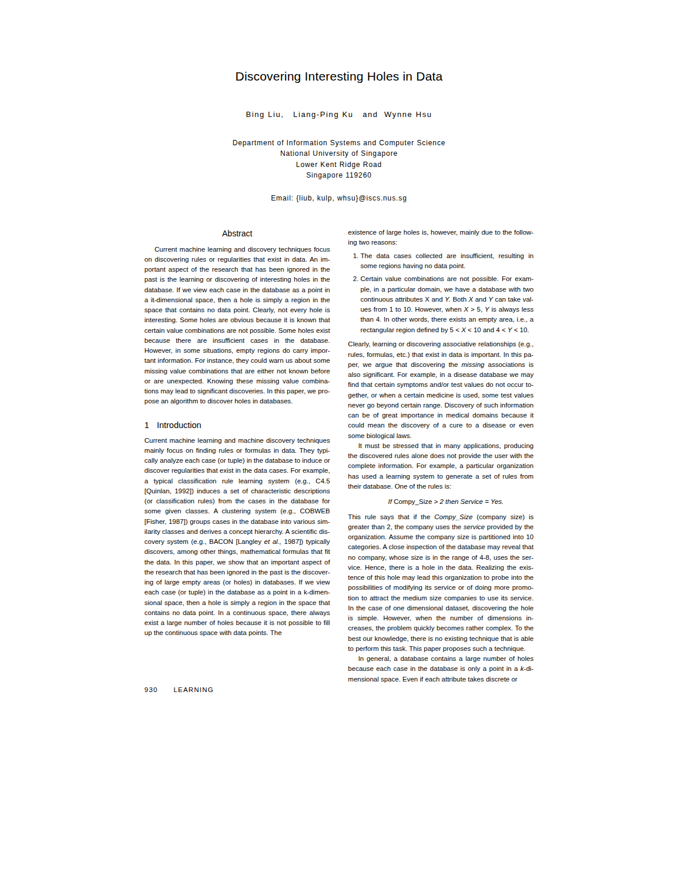Discovering Interesting Holes in Data
Bing Liu, Liang-Ping Ku and Wynne Hsu
Department of Information Systems and Computer Science
National University of Singapore
Lower Kent Ridge Road
Singapore 119260
Email: {liub, kulp, whsu}@iscs.nus.sg
Abstract
Current machine learning and discovery techniques focus on discovering rules or regularities that exist in data. An important aspect of the research that has been ignored in the past is the learning or discovering of interesting holes in the database. If we view each case in the database as a point in a it-dimensional space, then a hole is simply a region in the space that contains no data point. Clearly, not every hole is interesting. Some holes are obvious because it is known that certain value combinations are not possible. Some holes exist because there are insufficient cases in the database. However, in some situations, empty regions do carry important information. For instance, they could warn us about some missing value combinations that are either not known before or are unexpected. Knowing these missing value combinations may lead to significant discoveries. In this paper, we propose an algorithm to discover holes in databases.
1 Introduction
Current machine learning and machine discovery techniques mainly focus on finding rules or formulas in data. They typically analyze each case (or tuple) in the database to induce or discover regularities that exist in the data cases. For example, a typical classification rule learning system (e.g., C4.5 [Quinlan, 1992]) induces a set of characteristic descriptions (or classification rules) from the cases in the database for some given classes. A clustering system (e.g., COBWEB [Fisher, 1987]) groups cases in the database into various similarity classes and derives a concept hierarchy. A scientific discovery system (e.g., BACON [Langley et al., 1987]) typically discovers, among other things, mathematical formulas that fit the data. In this paper, we show that an important aspect of the research that has been ignored in the past is the discovering of large empty areas (or holes) in databases. If we view each case (or tuple) in the database as a point in a k-dimensional space, then a hole is simply a region in the space that contains no data point. In a continuous space, there always exist a large number of holes because it is not possible to fill up the continuous space with data points. The
existence of large holes is, however, mainly due to the following two reasons:
The data cases collected are insufficient, resulting in some regions having no data point.
Certain value combinations are not possible. For example, in a particular domain, we have a database with two continuous attributes X and Y. Both X and Y can take values from 1 to 10. However, when X > 5, Y is always less than 4. In other words, there exists an empty area, i.e., a rectangular region defined by 5 < X < 10 and 4 < Y < 10.
Clearly, learning or discovering associative relationships (e.g., rules, formulas, etc.) that exist in data is important. In this paper, we argue that discovering the missing associations is also significant. For example, in a disease database we may find that certain symptoms and/or test values do not occur together, or when a certain medicine is used, some test values never go beyond certain range. Discovery of such information can be of great importance in medical domains because it could mean the discovery of a cure to a disease or even some biological laws.
It must be stressed that in many applications, producing the discovered rules alone does not provide the user with the complete information. For example, a particular organization has used a learning system to generate a set of rules from their database. One of the rules is:
If Compy_Size > 2 then Service = Yes.
This rule says that if the Compy_Size (company size) is greater than 2, the company uses the service provided by the organization. Assume the company size is partitioned into 10 categories. A close inspection of the database may reveal that no company, whose size is in the range of 4-8, uses the service. Hence, there is a hole in the data. Realizing the existence of this hole may lead this organization to probe into the possibilities of modifying its service or of doing more promotion to attract the medium size companies to use its service. In the case of one dimensional dataset, discovering the hole is simple. However, when the number of dimensions increases, the problem quickly becomes rather complex. To the best our knowledge, there is no existing technique that is able to perform this task. This paper proposes such a technique.
In general, a database contains a large number of holes because each case in the database is only a point in a k-dimensional space. Even if each attribute takes discrete or
930 LEARNING